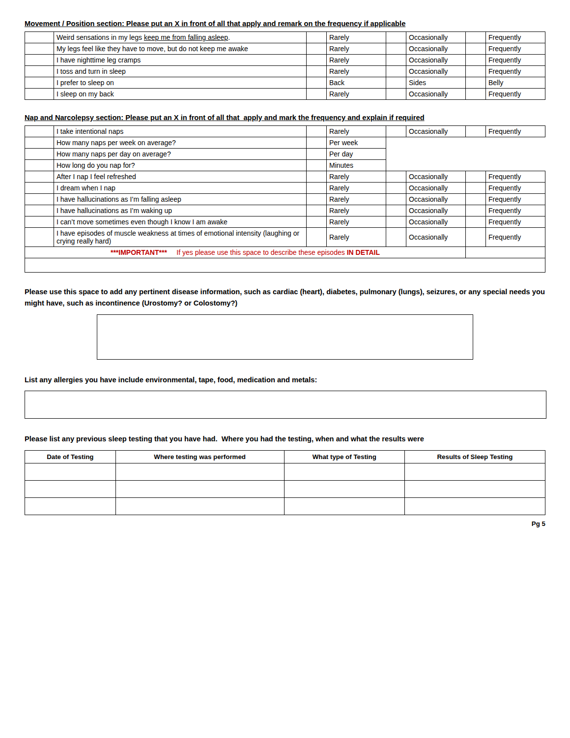Movement / Position section: Please put an X in front of all that apply and remark on the frequency if applicable
| | Weird sensations in my legs keep me from falling asleep . | | Rarely | | Occasionally | | Frequently |
| | My legs feel like they have to move, but do not keep me awake | | Rarely | | Occasionally | | Frequently |
| | I have nighttime leg cramps | | Rarely | | Occasionally | | Frequently |
| | I toss and turn in sleep | | Rarely | | Occasionally | | Frequently |
| | I prefer to sleep on | | Back | | Sides | | Belly |
| | I sleep on my back | | Rarely | | Occasionally | | Frequently |
Nap and Narcolepsy section: Please put an X in front of all that apply and mark the frequency and explain if required
| | I take intentional naps | | Rarely | | Occasionally | | Frequently |
| | How many naps per week on average? | | Per week | |
| | How many naps per day on average? | | Per day | |
| | How long do you nap for? | | Minutes | |
| | After I nap I feel refreshed | | Rarely | | Occasionally | | Frequently |
| | I dream when I nap | | Rarely | | Occasionally | | Frequently |
| | I have hallucinations as I’m falling asleep | | Rarely | | Occasionally | | Frequently |
| | I have hallucinations as I’m waking up | | Rarely | | Occasionally | | Frequently |
| | I can’t move sometimes even though I know I am awake | | Rarely | | Occasionally | | Frequently |
| | I have episodes of muscle weakness at times of emotional intensity (laughing or crying really hard) | | Rarely | | Occasionally | | Frequently |
| ***IMPORTANT*** If yes please use this space to describe these episodes IN DETAIL | |
Please use this space to add any pertinent disease information, such as cardiac (heart), diabetes, pulmonary (lungs), seizures, or any special needs you might have, such as incontinence (Urostomy? or Colostomy?)
List any allergies you have include environmental, tape, food, medication and metals:
Please list any previous sleep testing that you have had. Where you had the testing, when and what the results were
| Date of Testing | Where testing was performed | What type of Testing | Results of Sleep Testing |
| --- | --- | --- | --- |
Pg 5